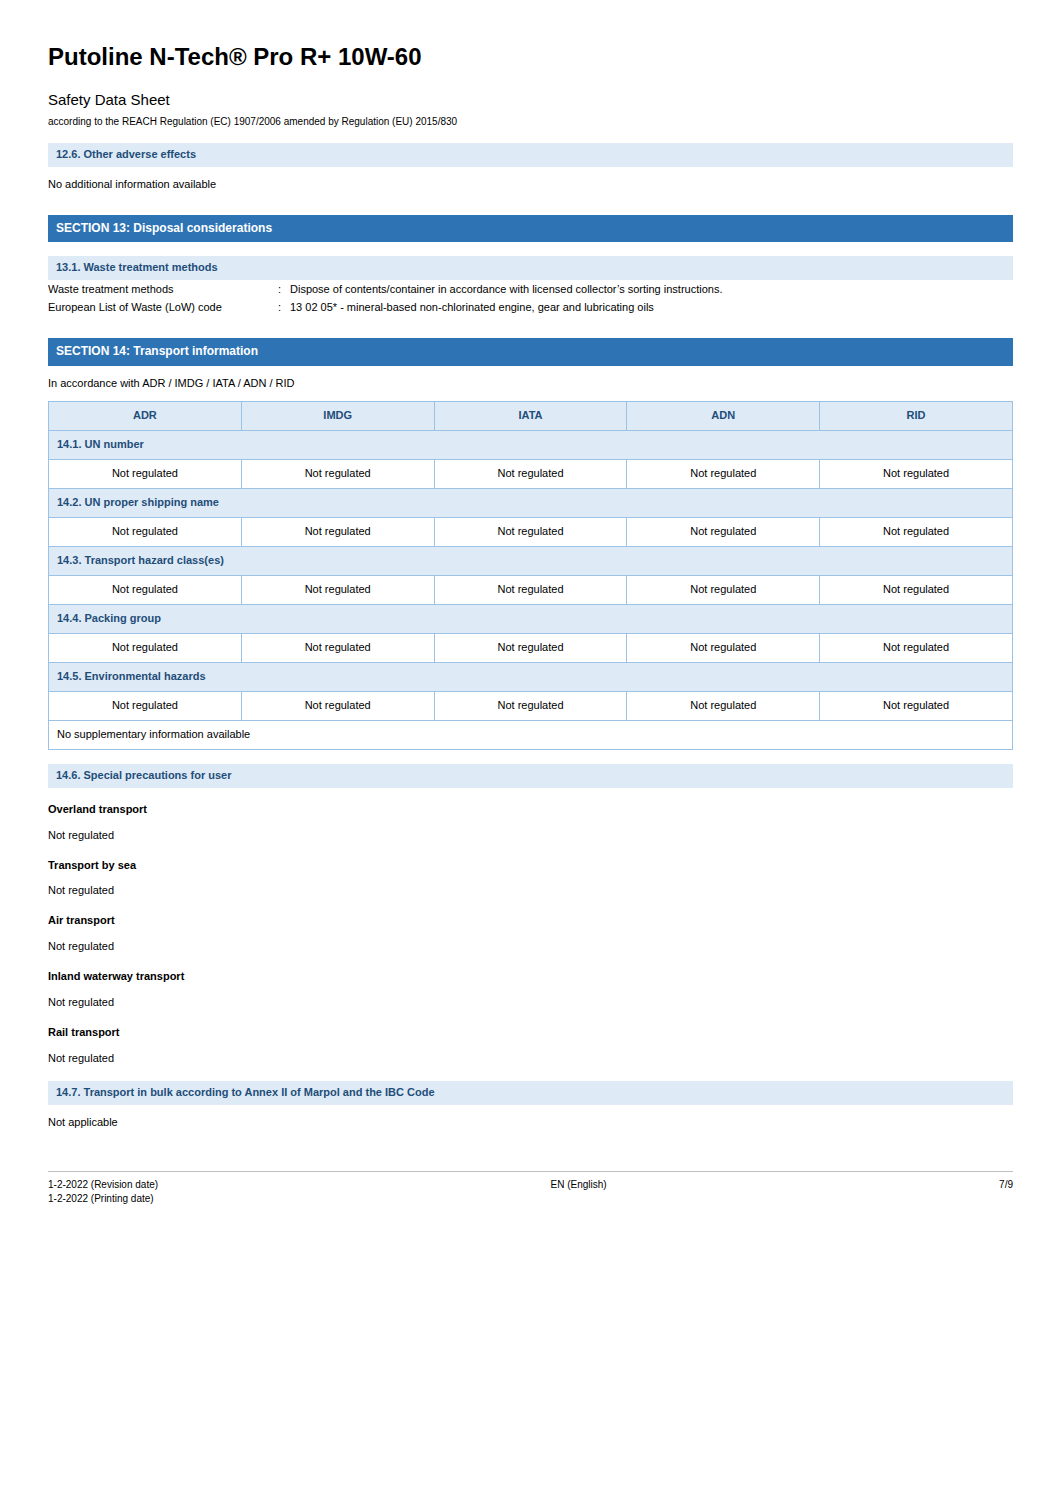Putoline N-Tech® Pro R+ 10W-60
Safety Data Sheet
according to the REACH Regulation (EC) 1907/2006 amended by Regulation (EU) 2015/830
12.6. Other adverse effects
No additional information available
SECTION 13: Disposal considerations
13.1. Waste treatment methods
Waste treatment methods
:
Dispose of contents/container in accordance with licensed collector’s sorting instructions.
European List of Waste (LoW) code
:
13 02 05* - mineral-based non-chlorinated engine, gear and lubricating oils
SECTION 14: Transport information
In accordance with ADR / IMDG / IATA / ADN / RID
| ADR | IMDG | IATA | ADN | RID |
| --- | --- | --- | --- | --- |
| 14.1. UN number |
| Not regulated | Not regulated | Not regulated | Not regulated | Not regulated |
| 14.2. UN proper shipping name |
| Not regulated | Not regulated | Not regulated | Not regulated | Not regulated |
| 14.3. Transport hazard class(es) |
| Not regulated | Not regulated | Not regulated | Not regulated | Not regulated |
| 14.4. Packing group |
| Not regulated | Not regulated | Not regulated | Not regulated | Not regulated |
| 14.5. Environmental hazards |
| Not regulated | Not regulated | Not regulated | Not regulated | Not regulated |
| No supplementary information available |
14.6. Special precautions for user
Overland transport
Not regulated
Transport by sea
Not regulated
Air transport
Not regulated
Inland waterway transport
Not regulated
Rail transport
Not regulated
14.7. Transport in bulk according to Annex II of Marpol and the IBC Code
Not applicable
1-2-2022 (Revision date)
1-2-2022 (Printing date)
EN (English)
7/9